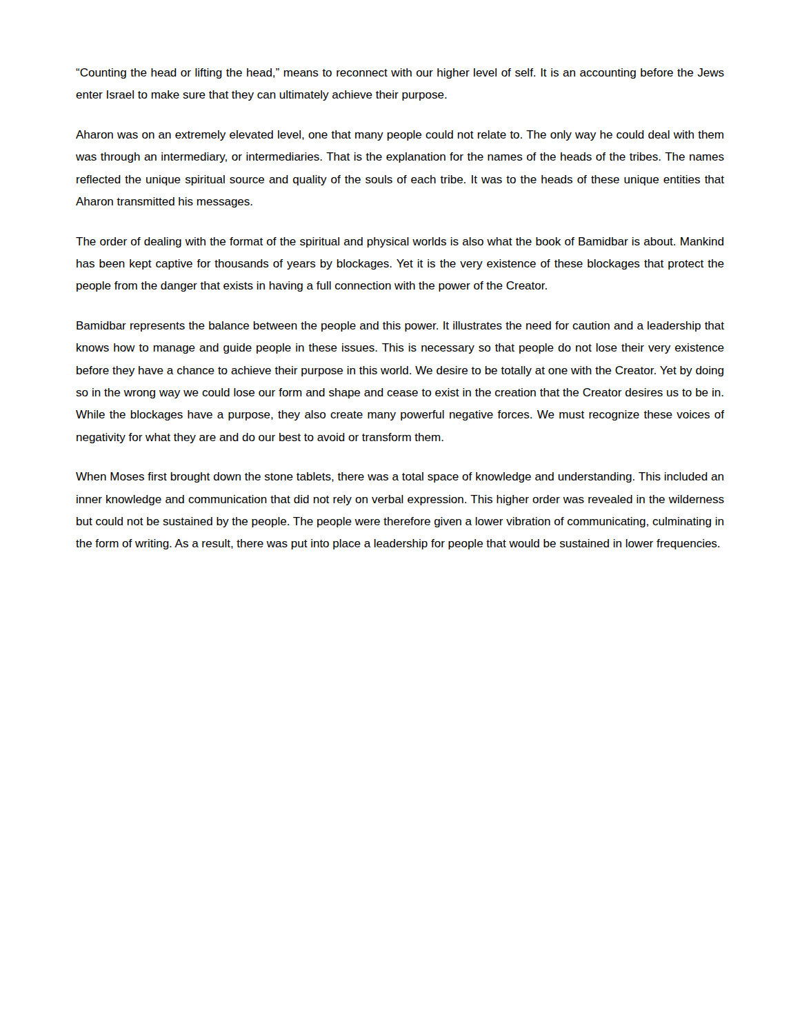“Counting the head or lifting the head,” means to reconnect with our higher level of self. It is an accounting before the Jews enter Israel to make sure that they can ultimately achieve their purpose.
Aharon was on an extremely elevated level, one that many people could not relate to. The only way he could deal with them was through an intermediary, or intermediaries. That is the explanation for the names of the heads of the tribes. The names reflected the unique spiritual source and quality of the souls of each tribe. It was to the heads of these unique entities that Aharon transmitted his messages.
The order of dealing with the format of the spiritual and physical worlds is also what the book of Bamidbar is about. Mankind has been kept captive for thousands of years by blockages. Yet it is the very existence of these blockages that protect the people from the danger that exists in having a full connection with the power of the Creator.
Bamidbar represents the balance between the people and this power. It illustrates the need for caution and a leadership that knows how to manage and guide people in these issues. This is necessary so that people do not lose their very existence before they have a chance to achieve their purpose in this world. We desire to be totally at one with the Creator. Yet by doing so in the wrong way we could lose our form and shape and cease to exist in the creation that the Creator desires us to be in. While the blockages have a purpose, they also create many powerful negative forces. We must recognize these voices of negativity for what they are and do our best to avoid or transform them.
When Moses first brought down the stone tablets, there was a total space of knowledge and understanding. This included an inner knowledge and communication that did not rely on verbal expression. This higher order was revealed in the wilderness but could not be sustained by the people. The people were therefore given a lower vibration of communicating, culminating in the form of writing. As a result, there was put into place a leadership for people that would be sustained in lower frequencies.